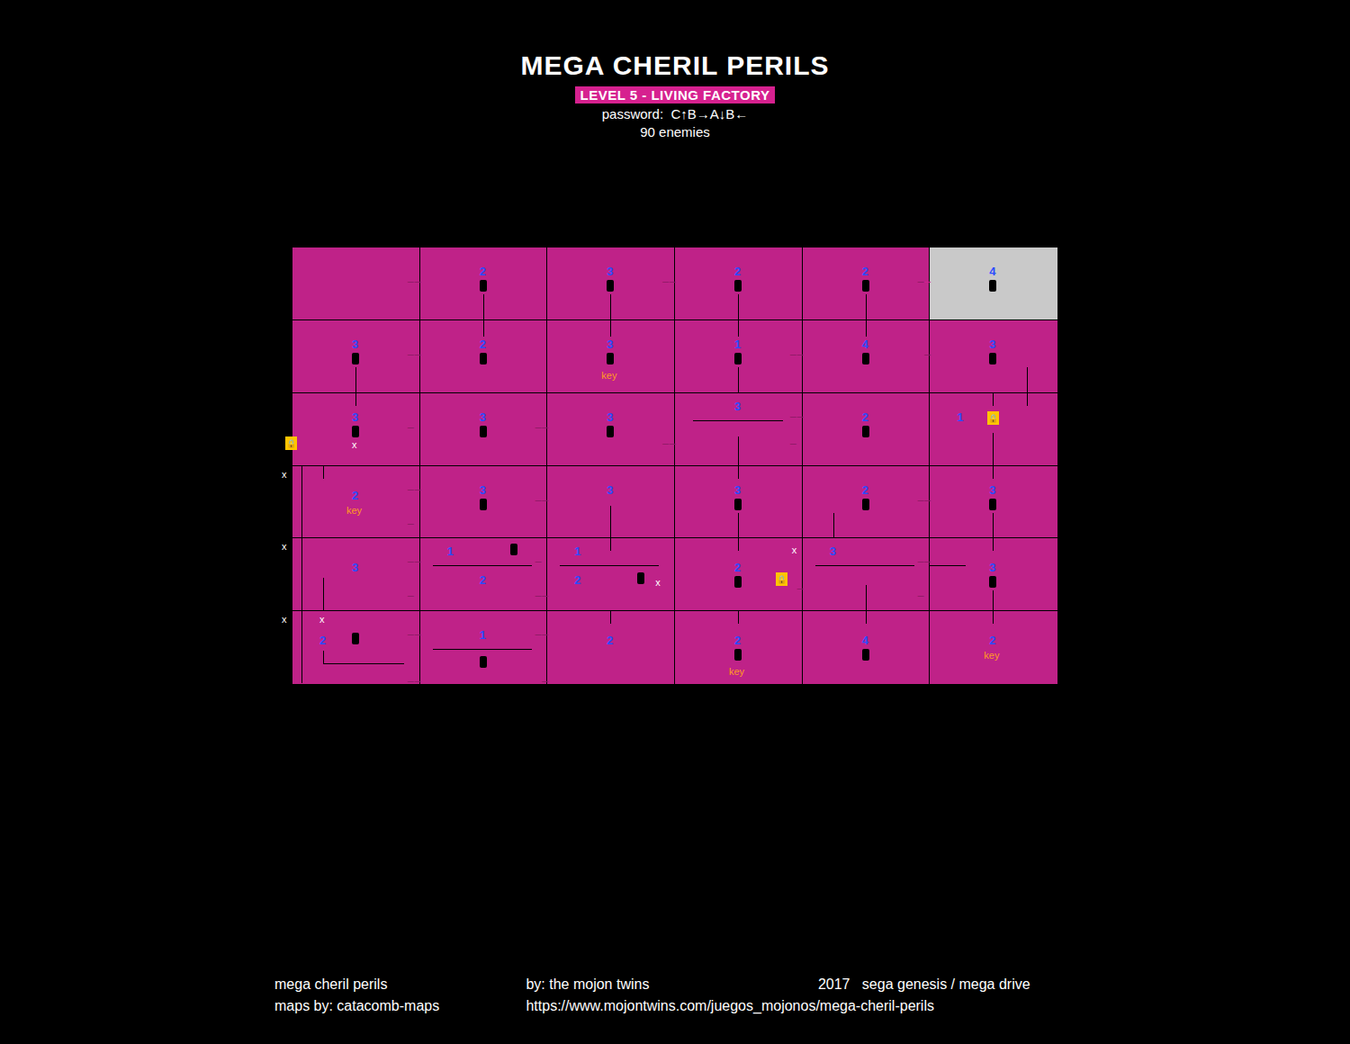MEGA CHERIL PERILS
LEVEL 5 - LIVING FACTORY
password: C↑B→A↓B←
90 enemies
_
_ 2
3 _
_ 2
2 _
_ 4
3 _
_ 2
3 key
1 _
_ 4
_ 3
3 _ x
3 _
_ 3 _
3 _ _ _
_ 2
1
x _ 2 key _
_ 3 _
_ 3
3
2 _
_ 3
x 3 _ _
_ 1 _ 2 _
1 _ 2 x
2
x 3 _ _ _
_ 3
x x _ 2 _
_ 1 _ _
_ 2 _
2 key
4
2 key
mega cheril perils by: the mojon twins 2017 sega genesis / mega drive
maps by: catacomb-maps https://www.mojontwins.com/juegos_mojonos/mega-cheril-perils